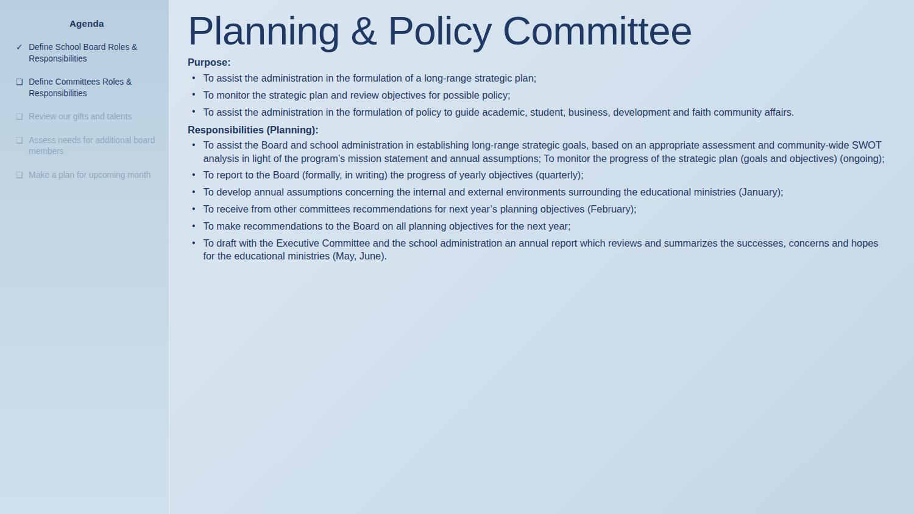Agenda
Define School Board Roles & Responsibilities
Define Committees Roles & Responsibilities
Review our gifts and talents
Assess needs for additional board members
Make a plan for upcoming month
Planning & Policy Committee
Purpose:
To assist the administration in the formulation of a long-range strategic plan;
To monitor the strategic plan and review objectives for possible policy;
To assist the administration in the formulation of policy to guide academic, student, business, development and faith community affairs.
Responsibilities (Planning):
To assist the Board and school administration in establishing long-range strategic goals, based on an appropriate assessment and community-wide SWOT analysis in light of the program’s mission statement and annual assumptions; To monitor the progress of the strategic plan (goals and objectives) (ongoing);
To report to the Board (formally, in writing) the progress of yearly objectives (quarterly);
To develop annual assumptions concerning the internal and external environments surrounding the educational ministries (January);
To receive from other committees recommendations for next year’s planning objectives (February);
To make recommendations to the Board on all planning objectives for the next year;
To draft with the Executive Committee and the school administration an annual report which reviews and summarizes the successes, concerns and hopes for the educational ministries (May, June).